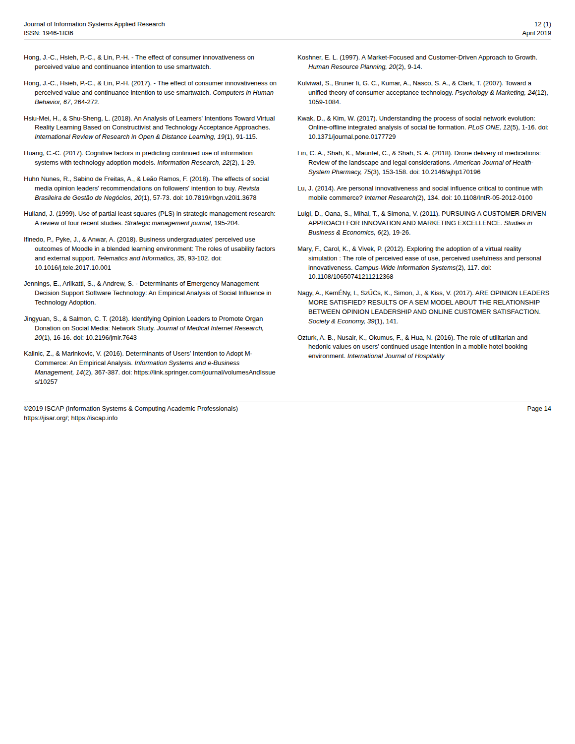Journal of Information Systems Applied Research
ISSN: 1946-1836
12 (1)
April 2019
Hong, J.-C., Hsieh, P.-C., & Lin, P.-H. - The effect of consumer innovativeness on perceived value and continuance intention to use smartwatch.
Hong, J.-C., Hsieh, P.-C., & Lin, P.-H. (2017). - The effect of consumer innovativeness on perceived value and continuance intention to use smartwatch. Computers in Human Behavior, 67, 264-272.
Hsiu-Mei, H., & Shu-Sheng, L. (2018). An Analysis of Learners' Intentions Toward Virtual Reality Learning Based on Constructivist and Technology Acceptance Approaches. International Review of Research in Open & Distance Learning, 19(1), 91-115.
Huang, C.-C. (2017). Cognitive factors in predicting continued use of information systems with technology adoption models. Information Research, 22(2), 1-29.
Huhn Nunes, R., Sabino de Freitas, A., & Leão Ramos, F. (2018). The effects of social media opinion leaders' recommendations on followers' intention to buy. Revista Brasileira de Gestão de Negócios, 20(1), 57-73. doi: 10.7819/rbgn.v20i1.3678
Hulland, J. (1999). Use of partial least squares (PLS) in strategic management research: A review of four recent studies. Strategic management journal, 195-204.
Ifinedo, P., Pyke, J., & Anwar, A. (2018). Business undergraduates' perceived use outcomes of Moodle in a blended learning environment: The roles of usability factors and external support. Telematics and Informatics, 35, 93-102. doi: 10.1016/j.tele.2017.10.001
Jennings, E., Arlikatti, S., & Andrew, S. - Determinants of Emergency Management Decision Support Software Technology: An Empirical Analysis of Social Influence in Technology Adoption.
Jingyuan, S., & Salmon, C. T. (2018). Identifying Opinion Leaders to Promote Organ Donation on Social Media: Network Study. Journal of Medical Internet Research, 20(1), 16-16. doi: 10.2196/jmir.7643
Kalinic, Z., & Marinkovic, V. (2016). Determinants of Users' Intention to Adopt M-Commerce: An Empirical Analysis. Information Systems and e-Business Management, 14(2), 367-387. doi: https://link.springer.com/journal/volumesAndIssues/10257
Koshner, E. L. (1997). A Market-Focused and Customer-Driven Approach to Growth. Human Resource Planning, 20(2), 9-14.
Kulviwat, S., Bruner Ii, G. C., Kumar, A., Nasco, S. A., & Clark, T. (2007). Toward a unified theory of consumer acceptance technology. Psychology & Marketing, 24(12), 1059-1084.
Kwak, D., & Kim, W. (2017). Understanding the process of social network evolution: Online-offline integrated analysis of social tie formation. PLoS ONE, 12(5), 1-16. doi: 10.1371/journal.pone.0177729
Lin, C. A., Shah, K., Mauntel, C., & Shah, S. A. (2018). Drone delivery of medications: Review of the landscape and legal considerations. American Journal of Health-System Pharmacy, 75(3), 153-158. doi: 10.2146/ajhp170196
Lu, J. (2014). Are personal innovativeness and social influence critical to continue with mobile commerce? Internet Research(2), 134. doi: 10.1108/IntR-05-2012-0100
Luigi, D., Oana, S., Mihai, T., & Simona, V. (2011). PURSUING A CUSTOMER-DRIVEN APPROACH FOR INNOVATION AND MARKETING EXCELLENCE. Studies in Business & Economics, 6(2), 19-26.
Mary, F., Carol, K., & Vivek, P. (2012). Exploring the adoption of a virtual reality simulation : The role of perceived ease of use, perceived usefulness and personal innovativeness. Campus-Wide Information Systems(2), 117. doi: 10.1108/10650741211212368
Nagy, A., KemÉNy, I., SzŰCs, K., Simon, J., & Kiss, V. (2017). ARE OPINION LEADERS MORE SATISFIED? RESULTS OF A SEM MODEL ABOUT THE RELATIONSHIP BETWEEN OPINION LEADERSHIP AND ONLINE CUSTOMER SATISFACTION. Society & Economy, 39(1), 141.
Ozturk, A. B., Nusair, K., Okumus, F., & Hua, N. (2016). The role of utilitarian and hedonic values on users' continued usage intention in a mobile hotel booking environment. International Journal of Hospitality
©2019 ISCAP (Information Systems & Computing Academic Professionals)
https://jisar.org/; https://iscap.info
Page 14